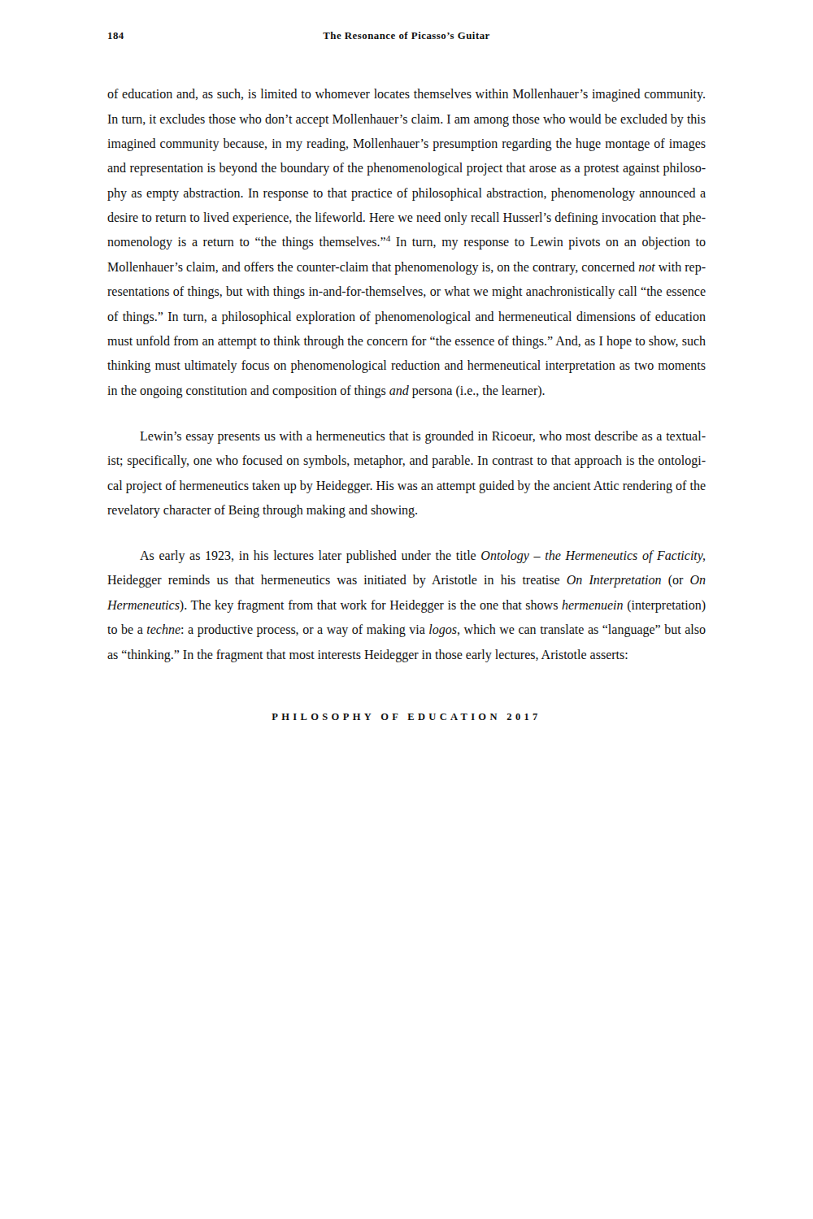184 The Resonance of Picasso’s Guitar 184
of education and, as such, is limited to whomever locates themselves within Mollenhauer’s imagined community. In turn, it excludes those who don’t accept Mollenhauer’s claim. I am among those who would be excluded by this imagined community because, in my reading, Mollenhauer’s presumption regarding the huge montage of images and representation is beyond the boundary of the phenomenological project that arose as a protest against philosophy as empty abstraction. In response to that practice of philosophical abstraction, phenomenology announced a desire to return to lived experience, the lifeworld. Here we need only recall Husserl’s defining invocation that phenomenology is a return to “the things themselves.”4 In turn, my response to Lewin pivots on an objection to Mollenhauer’s claim, and offers the counter-claim that phenomenology is, on the contrary, concerned not with representations of things, but with things in-and-for-themselves, or what we might anachronistically call “the essence of things.” In turn, a philosophical exploration of phenomenological and hermeneutical dimensions of education must unfold from an attempt to think through the concern for “the essence of things.” And, as I hope to show, such thinking must ultimately focus on phenomenological reduction and hermeneutical interpretation as two moments in the ongoing constitution and composition of things and persona (i.e., the learner).
Lewin’s essay presents us with a hermeneutics that is grounded in Ricoeur, who most describe as a textualist; specifically, one who focused on symbols, metaphor, and parable. In contrast to that approach is the ontological project of hermeneutics taken up by Heidegger. His was an attempt guided by the ancient Attic rendering of the revelatory character of Being through making and showing.
As early as 1923, in his lectures later published under the title Ontology – the Hermeneutics of Facticity, Heidegger reminds us that hermeneutics was initiated by Aristotle in his treatise On Interpretation (or On Hermeneutics). The key fragment from that work for Heidegger is the one that shows hermenuein (interpretation) to be a techne: a productive process, or a way of making via logos, which we can translate as “language” but also as “thinking.” In the fragment that most interests Heidegger in those early lectures, Aristotle asserts:
Philosophy of Education 2017